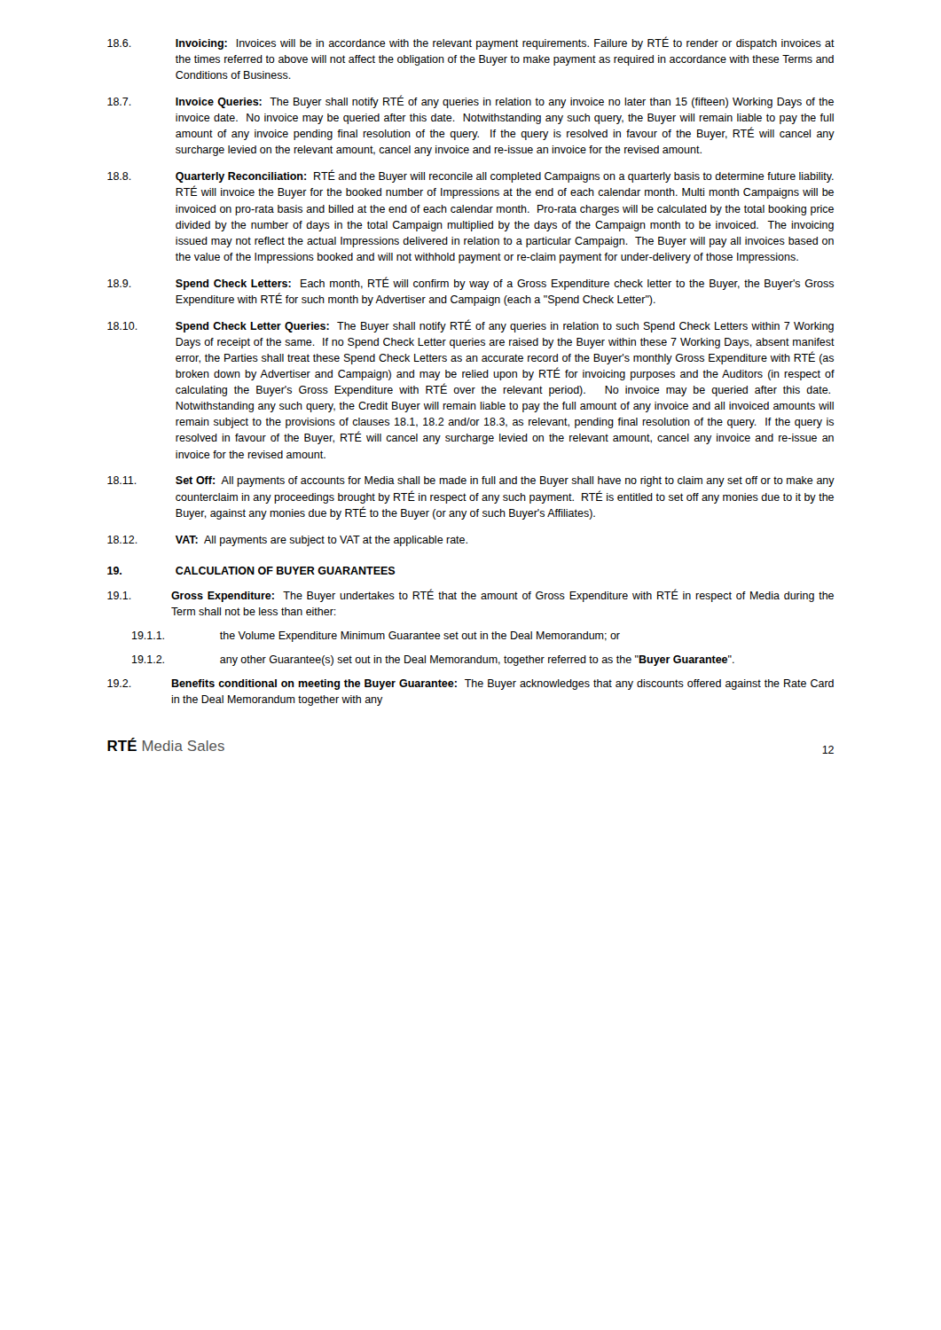18.6. Invoicing: Invoices will be in accordance with the relevant payment requirements. Failure by RTÉ to render or dispatch invoices at the times referred to above will not affect the obligation of the Buyer to make payment as required in accordance with these Terms and Conditions of Business.
18.7. Invoice Queries: The Buyer shall notify RTÉ of any queries in relation to any invoice no later than 15 (fifteen) Working Days of the invoice date. No invoice may be queried after this date. Notwithstanding any such query, the Buyer will remain liable to pay the full amount of any invoice pending final resolution of the query. If the query is resolved in favour of the Buyer, RTÉ will cancel any surcharge levied on the relevant amount, cancel any invoice and re-issue an invoice for the revised amount.
18.8. Quarterly Reconciliation: RTÉ and the Buyer will reconcile all completed Campaigns on a quarterly basis to determine future liability. RTÉ will invoice the Buyer for the booked number of Impressions at the end of each calendar month. Multi month Campaigns will be invoiced on pro-rata basis and billed at the end of each calendar month. Pro-rata charges will be calculated by the total booking price divided by the number of days in the total Campaign multiplied by the days of the Campaign month to be invoiced. The invoicing issued may not reflect the actual Impressions delivered in relation to a particular Campaign. The Buyer will pay all invoices based on the value of the Impressions booked and will not withhold payment or re-claim payment for under-delivery of those Impressions.
18.9. Spend Check Letters: Each month, RTÉ will confirm by way of a Gross Expenditure check letter to the Buyer, the Buyer's Gross Expenditure with RTÉ for such month by Advertiser and Campaign (each a "Spend Check Letter").
18.10. Spend Check Letter Queries: The Buyer shall notify RTÉ of any queries in relation to such Spend Check Letters within 7 Working Days of receipt of the same. If no Spend Check Letter queries are raised by the Buyer within these 7 Working Days, absent manifest error, the Parties shall treat these Spend Check Letters as an accurate record of the Buyer's monthly Gross Expenditure with RTÉ (as broken down by Advertiser and Campaign) and may be relied upon by RTÉ for invoicing purposes and the Auditors (in respect of calculating the Buyer's Gross Expenditure with RTÉ over the relevant period). No invoice may be queried after this date. Notwithstanding any such query, the Credit Buyer will remain liable to pay the full amount of any invoice and all invoiced amounts will remain subject to the provisions of clauses 18.1, 18.2 and/or 18.3, as relevant, pending final resolution of the query. If the query is resolved in favour of the Buyer, RTÉ will cancel any surcharge levied on the relevant amount, cancel any invoice and re-issue an invoice for the revised amount.
18.11. Set Off: All payments of accounts for Media shall be made in full and the Buyer shall have no right to claim any set off or to make any counterclaim in any proceedings brought by RTÉ in respect of any such payment. RTÉ is entitled to set off any monies due to it by the Buyer, against any monies due by RTÉ to the Buyer (or any of such Buyer's Affiliates).
18.12. VAT: All payments are subject to VAT at the applicable rate.
19. Calculation of Buyer Guarantees
19.1. Gross Expenditure: The Buyer undertakes to RTÉ that the amount of Gross Expenditure with RTÉ in respect of Media during the Term shall not be less than either:
19.1.1. the Volume Expenditure Minimum Guarantee set out in the Deal Memorandum; or
19.1.2. any other Guarantee(s) set out in the Deal Memorandum, together referred to as the "Buyer Guarantee".
19.2. Benefits conditional on meeting the Buyer Guarantee: The Buyer acknowledges that any discounts offered against the Rate Card in the Deal Memorandum together with any
RTÉ Media Sales
12